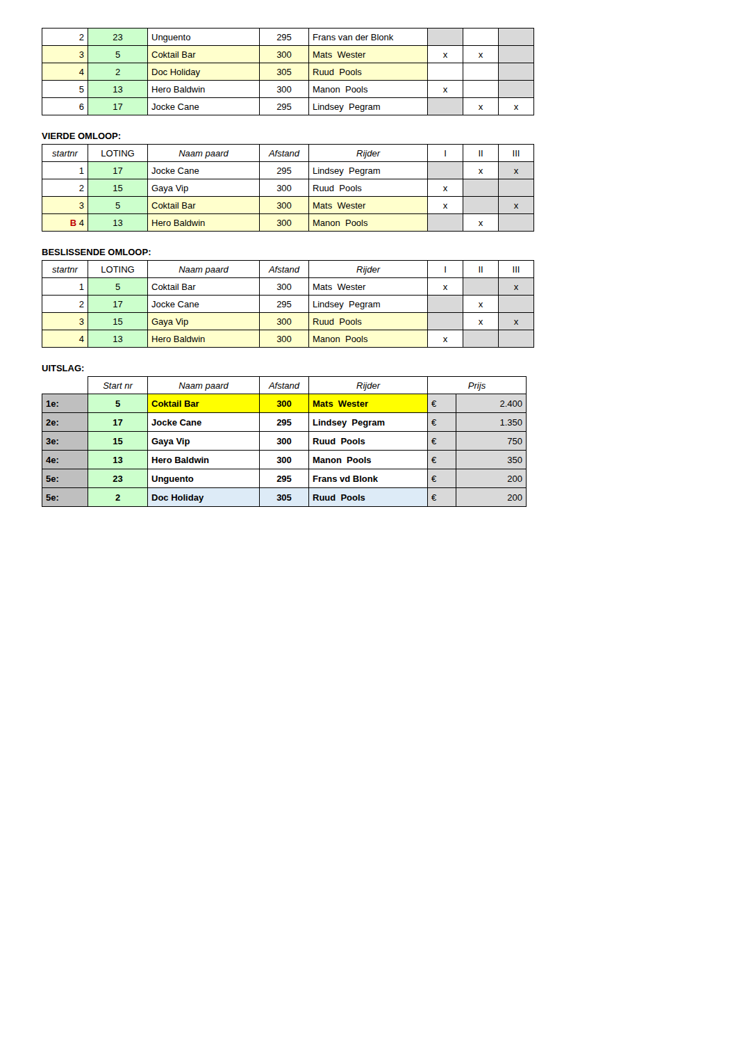| 2 | 23 | Unguento | 295 | Frans van der Blonk | | | |
| 3 | 5 | Coktail Bar | 300 | Mats Wester | x | x | |
| 4 | 2 | Doc Holiday | 305 | Ruud Pools | | | |
| 5 | 13 | Hero Baldwin | 300 | Manon Pools | x | | |
| 6 | 17 | Jocke Cane | 295 | Lindsey Pegram | | x | x |
VIERDE OMLOOP:
| startnr | LOTING | Naam paard | Afstand | Rijder | I | II | III |
| --- | --- | --- | --- | --- | --- | --- | --- |
| 1 | 17 | Jocke Cane | 295 | Lindsey Pegram | | x | x |
| 2 | 15 | Gaya Vip | 300 | Ruud Pools | x | | |
| 3 | 5 | Coktail Bar | 300 | Mats Wester | x | | x |
| B 4 | 13 | Hero Baldwin | 300 | Manon Pools | | x | |
BESLISSENDE OMLOOP:
| startnr | LOTING | Naam paard | Afstand | Rijder | I | II | III |
| --- | --- | --- | --- | --- | --- | --- | --- |
| 1 | 5 | Coktail Bar | 300 | Mats Wester | x | | x |
| 2 | 17 | Jocke Cane | 295 | Lindsey Pegram | | x | |
| 3 | 15 | Gaya Vip | 300 | Ruud Pools | | x | x |
| 4 | 13 | Hero Baldwin | 300 | Manon Pools | x | | |
UITSLAG:
| | Start nr | Naam paard | Afstand | Rijder | Prijs |
| --- | --- | --- | --- | --- | --- |
| 1e: | 5 | Coktail Bar | 300 | Mats Wester | € | 2.400 |
| 2e: | 17 | Jocke Cane | 295 | Lindsey Pegram | € | 1.350 |
| 3e: | 15 | Gaya Vip | 300 | Ruud Pools | € | 750 |
| 4e: | 13 | Hero Baldwin | 300 | Manon Pools | € | 350 |
| 5e: | 23 | Unguento | 295 | Frans vd Blonk | € | 200 |
| 5e: | 2 | Doc Holiday | 305 | Ruud Pools | € | 200 |